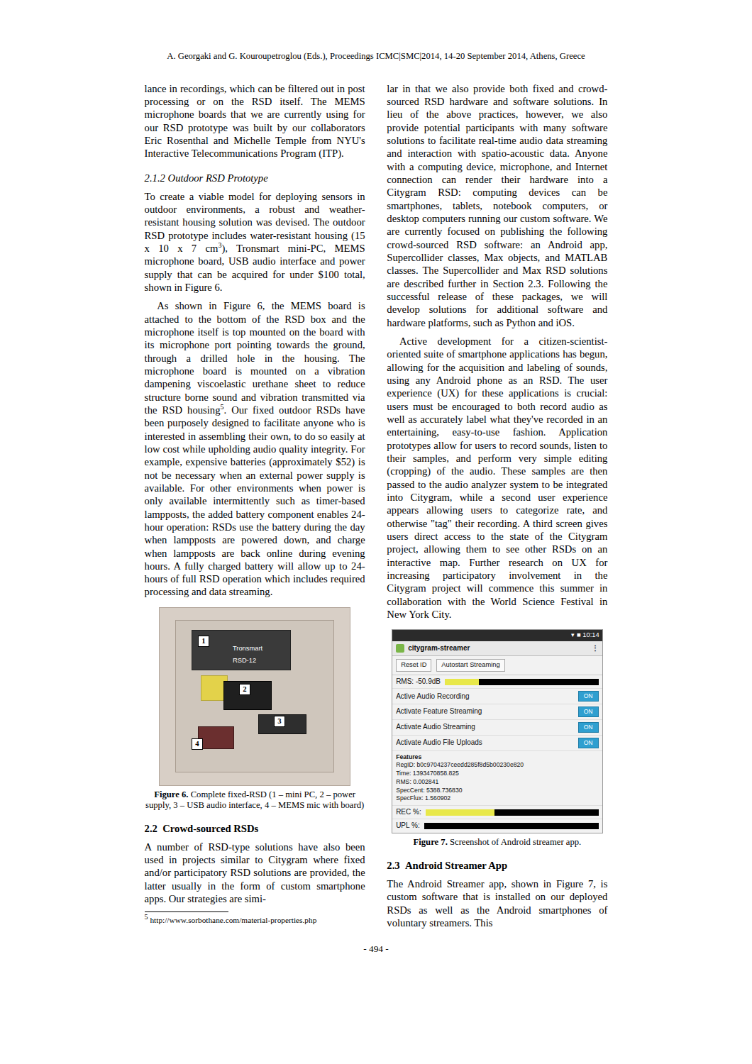A. Georgaki and G. Kouroupetroglou (Eds.), Proceedings ICMC|SMC|2014, 14-20 September 2014, Athens, Greece
lance in recordings, which can be filtered out in post processing or on the RSD itself. The MEMS microphone boards that we are currently using for our RSD prototype was built by our collaborators Eric Rosenthal and Michelle Temple from NYU's Interactive Telecommunications Program (ITP).
2.1.2 Outdoor RSD Prototype
To create a viable model for deploying sensors in outdoor environments, a robust and weather-resistant housing solution was devised. The outdoor RSD prototype includes water-resistant housing (15 x 10 x 7 cm3), Tronsmart mini-PC, MEMS microphone board, USB audio interface and power supply that can be acquired for under $100 total, shown in Figure 6.
As shown in Figure 6, the MEMS board is attached to the bottom of the RSD box and the microphone itself is top mounted on the board with its microphone port pointing towards the ground, through a drilled hole in the housing. The microphone board is mounted on a vibration dampening viscoelastic urethane sheet to reduce structure borne sound and vibration transmitted via the RSD housing5. Our fixed outdoor RSDs have been purposely designed to facilitate anyone who is interested in assembling their own, to do so easily at low cost while upholding audio quality integrity. For example, expensive batteries (approximately $52) is not be necessary when an external power supply is available. For other environments when power is only available intermittently such as timer-based lampposts, the added battery component enables 24-hour operation: RSDs use the battery during the day when lampposts are powered down, and charge when lampposts are back online during evening hours. A fully charged battery will allow up to 24-hours of full RSD operation which includes required processing and data streaming.
Tronsmart
1
2
3
4
RSD-12
Figure 6. Complete fixed-RSD (1 – mini PC, 2 – power supply, 3 – USB audio interface, 4 – MEMS mic with board)
2.2 Crowd-sourced RSDs
A number of RSD-type solutions have also been used in projects similar to Citygram where fixed and/or participatory RSD solutions are provided, the latter usually in the form of custom smartphone apps. Our strategies are simi-
5 http://www.sorbothane.com/material-properties.php
lar in that we also provide both fixed and crowd-sourced RSD hardware and software solutions. In lieu of the above practices, however, we also provide potential participants with many software solutions to facilitate real-time audio data streaming and interaction with spatio-acoustic data. Anyone with a computing device, microphone, and Internet connection can render their hardware into a Citygram RSD: computing devices can be smartphones, tablets, notebook computers, or desktop computers running our custom software. We are currently focused on publishing the following crowd-sourced RSD software: an Android app, Supercollider classes, Max objects, and MATLAB classes. The Supercollider and Max RSD solutions are described further in Section 2.3. Following the successful release of these packages, we will develop solutions for additional software and hardware platforms, such as Python and iOS.
Active development for a citizen-scientist-oriented suite of smartphone applications has begun, allowing for the acquisition and labeling of sounds, using any Android phone as an RSD. The user experience (UX) for these applications is crucial: users must be encouraged to both record audio as well as accurately label what they've recorded in an entertaining, easy-to-use fashion. Application prototypes allow for users to record sounds, listen to their samples, and perform very simple editing (cropping) of the audio. These samples are then passed to the audio analyzer system to be integrated into Citygram, while a second user experience appears allowing users to categorize rate, and otherwise "tag" their recording. A third screen gives users direct access to the state of the Citygram project, allowing them to see other RSDs on an interactive map. Further research on UX for increasing participatory involvement in the Citygram project will commence this summer in collaboration with the World Science Festival in New York City.
▾ ■ 10:14
citygram-streamer ⋮
Reset ID Autostart Streaming
RMS: -50.9dB
Active Audio Recording ON
Activate Feature Streaming ON
Activate Audio Streaming ON
Activate Audio File Uploads ON
Features
RegID: b0c9704237ceedd285f8d5b00230e820
Time: 1393470858.825
RMS: 0.002841
SpecCent: 5388.736830
SpecFlux: 1.560902
REC %:
UPL %:
Figure 7. Screenshot of Android streamer app.
2.3 Android Streamer App
The Android Streamer app, shown in Figure 7, is custom software that is installed on our deployed RSDs as well as the Android smartphones of voluntary streamers. This
- 494 -